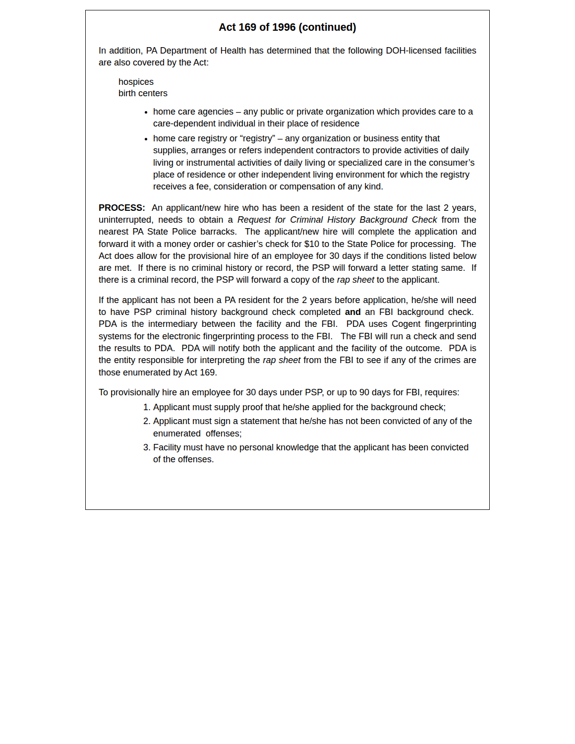Act 169 of 1996 (continued)
In addition, PA Department of Health has determined that the following DOH-licensed facilities are also covered by the Act:
hospices
birth centers
home care agencies – any public or private organization which provides care to a care-dependent individual in their place of residence
home care registry or “registry” – any organization or business entity that supplies, arranges or refers independent contractors to provide activities of daily living or instrumental activities of daily living or specialized care in the consumer’s place of residence or other independent living environment for which the registry receives a fee, consideration or compensation of any kind.
PROCESS: An applicant/new hire who has been a resident of the state for the last 2 years, uninterrupted, needs to obtain a Request for Criminal History Background Check from the nearest PA State Police barracks. The applicant/new hire will complete the application and forward it with a money order or cashier’s check for $10 to the State Police for processing. The Act does allow for the provisional hire of an employee for 30 days if the conditions listed below are met. If there is no criminal history or record, the PSP will forward a letter stating same. If there is a criminal record, the PSP will forward a copy of the rap sheet to the applicant.
If the applicant has not been a PA resident for the 2 years before application, he/she will need to have PSP criminal history background check completed and an FBI background check. PDA is the intermediary between the facility and the FBI. PDA uses Cogent fingerprinting systems for the electronic fingerprinting process to the FBI. The FBI will run a check and send the results to PDA. PDA will notify both the applicant and the facility of the outcome. PDA is the entity responsible for interpreting the rap sheet from the FBI to see if any of the crimes are those enumerated by Act 169.
To provisionally hire an employee for 30 days under PSP, or up to 90 days for FBI, requires:
Applicant must supply proof that he/she applied for the background check;
Applicant must sign a statement that he/she has not been convicted of any of the enumerated offenses;
Facility must have no personal knowledge that the applicant has been convicted of the offenses.